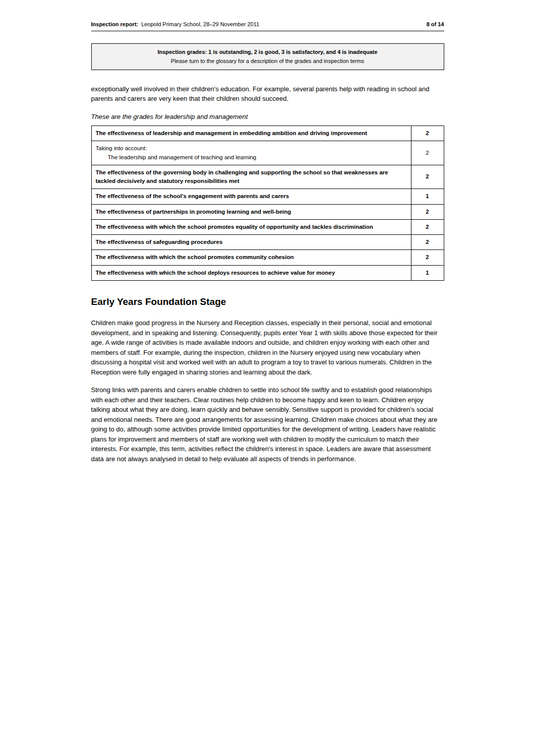Inspection report: Leopold Primary School, 28–29 November 2011
8 of 14
Inspection grades: 1 is outstanding, 2 is good, 3 is satisfactory, and 4 is inadequate
Please turn to the glossary for a description of the grades and inspection terms
exceptionally well involved in their children's education. For example, several parents help with reading in school and parents and carers are very keen that their children should succeed.
These are the grades for leadership and management
| The effectiveness of leadership and management in embedding ambition and driving improvement | 2 |
| Taking into account: The leadership and management of teaching and learning | 2 |
| The effectiveness of the governing body in challenging and supporting the school so that weaknesses are tackled decisively and statutory responsibilities met | 2 |
| The effectiveness of the school's engagement with parents and carers | 1 |
| The effectiveness of partnerships in promoting learning and well-being | 2 |
| The effectiveness with which the school promotes equality of opportunity and tackles discrimination | 2 |
| The effectiveness of safeguarding procedures | 2 |
| The effectiveness with which the school promotes community cohesion | 2 |
| The effectiveness with which the school deploys resources to achieve value for money | 1 |
Early Years Foundation Stage
Children make good progress in the Nursery and Reception classes, especially in their personal, social and emotional development, and in speaking and listening. Consequently, pupils enter Year 1 with skills above those expected for their age. A wide range of activities is made available indoors and outside, and children enjoy working with each other and members of staff. For example, during the inspection, children in the Nursery enjoyed using new vocabulary when discussing a hospital visit and worked well with an adult to program a toy to travel to various numerals. Children in the Reception were fully engaged in sharing stories and learning about the dark.
Strong links with parents and carers enable children to settle into school life swiftly and to establish good relationships with each other and their teachers. Clear routines help children to become happy and keen to learn. Children enjoy talking about what they are doing, learn quickly and behave sensibly. Sensitive support is provided for children's social and emotional needs. There are good arrangements for assessing learning. Children make choices about what they are going to do, although some activities provide limited opportunities for the development of writing. Leaders have realistic plans for improvement and members of staff are working well with children to modify the curriculum to match their interests. For example, this term, activities reflect the children's interest in space. Leaders are aware that assessment data are not always analysed in detail to help evaluate all aspects of trends in performance.